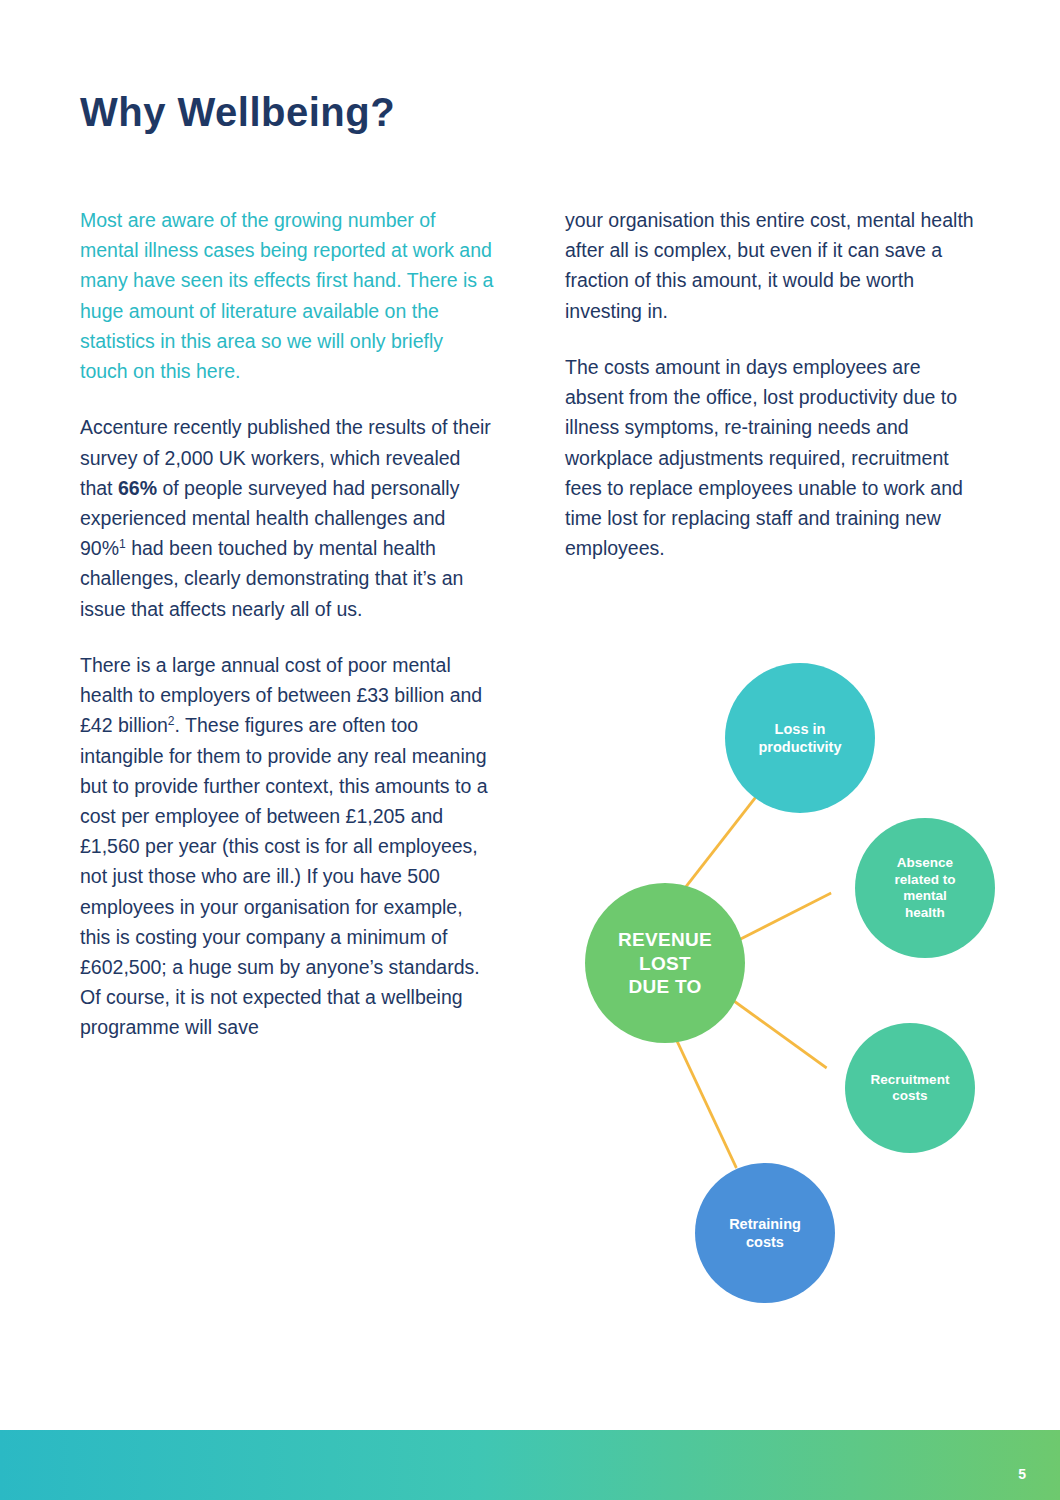Why Wellbeing?
Most are aware of the growing number of mental illness cases being reported at work and many have seen its effects first hand. There is a huge amount of literature available on the statistics in this area so we will only briefly touch on this here.
Accenture recently published the results of their survey of 2,000 UK workers, which revealed that 66% of people surveyed had personally experienced mental health challenges and 90%1 had been touched by mental health challenges, clearly demonstrating that it’s an issue that affects nearly all of us.
There is a large annual cost of poor mental health to employers of between £33 billion and £42 billion2. These figures are often too intangible for them to provide any real meaning but to provide further context, this amounts to a cost per employee of between £1,205 and £1,560 per year (this cost is for all employees, not just those who are ill.) If you have 500 employees in your organisation for example, this is costing your company a minimum of £602,500; a huge sum by anyone’s standards.
Of course, it is not expected that a wellbeing programme will save
your organisation this entire cost, mental health after all is complex, but even if it can save a fraction of this amount, it would be worth investing in.
The costs amount in days employees are absent from the office, lost productivity due to illness symptoms, re-training needs and workplace adjustments required, recruitment fees to replace employees unable to work and time lost for replacing staff and training new employees.
Loss in
productivity
Absence
related to
mental
health
REVENUE
LOST
DUE TO
Recruitment
costs
Retraining
costs
5